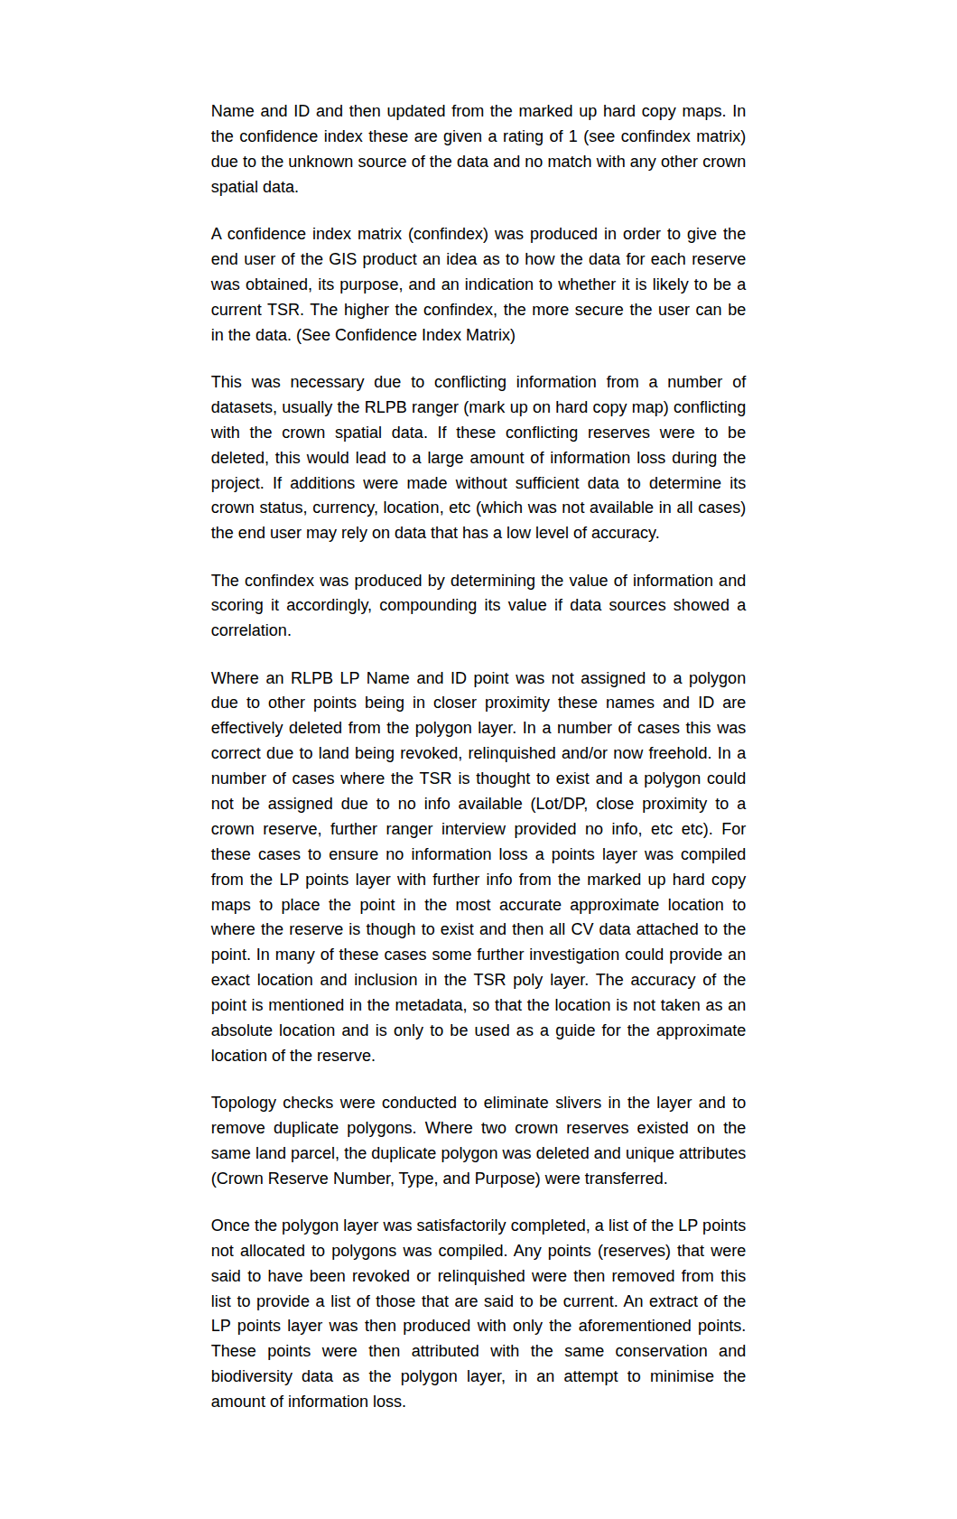Name and ID and then updated from the marked up hard copy maps. In the confidence index these are given a rating of 1 (see confindex matrix) due to the unknown source of the data and no match with any other crown spatial data.
A confidence index matrix (confindex) was produced in order to give the end user of the GIS product an idea as to how the data for each reserve was obtained, its purpose, and an indication to whether it is likely to be a current TSR. The higher the confindex, the more secure the user can be in the data. (See Confidence Index Matrix)
This was necessary due to conflicting information from a number of datasets, usually the RLPB ranger (mark up on hard copy map) conflicting with the crown spatial data. If these conflicting reserves were to be deleted, this would lead to a large amount of information loss during the project. If additions were made without sufficient data to determine its crown status, currency, location, etc (which was not available in all cases) the end user may rely on data that has a low level of accuracy.
The confindex was produced by determining the value of information and scoring it accordingly, compounding its value if data sources showed a correlation.
Where an RLPB LP Name and ID point was not assigned to a polygon due to other points being in closer proximity these names and ID are effectively deleted from the polygon layer. In a number of cases this was correct due to land being revoked, relinquished and/or now freehold. In a number of cases where the TSR is thought to exist and a polygon could not be assigned due to no info available (Lot/DP, close proximity to a crown reserve, further ranger interview provided no info, etc etc). For these cases to ensure no information loss a points layer was compiled from the LP points layer with further info from the marked up hard copy maps to place the point in the most accurate approximate location to where the reserve is though to exist and then all CV data attached to the point. In many of these cases some further investigation could provide an exact location and inclusion in the TSR poly layer. The accuracy of the point is mentioned in the metadata, so that the location is not taken as an absolute location and is only to be used as a guide for the approximate location of the reserve.
Topology checks were conducted to eliminate slivers in the layer and to remove duplicate polygons. Where two crown reserves existed on the same land parcel, the duplicate polygon was deleted and unique attributes (Crown Reserve Number, Type, and Purpose) were transferred.
Once the polygon layer was satisfactorily completed, a list of the LP points not allocated to polygons was compiled. Any points (reserves) that were said to have been revoked or relinquished were then removed from this list to provide a list of those that are said to be current. An extract of the LP points layer was then produced with only the aforementioned points. These points were then attributed with the same conservation and biodiversity data as the polygon layer, in an attempt to minimise the amount of information loss.